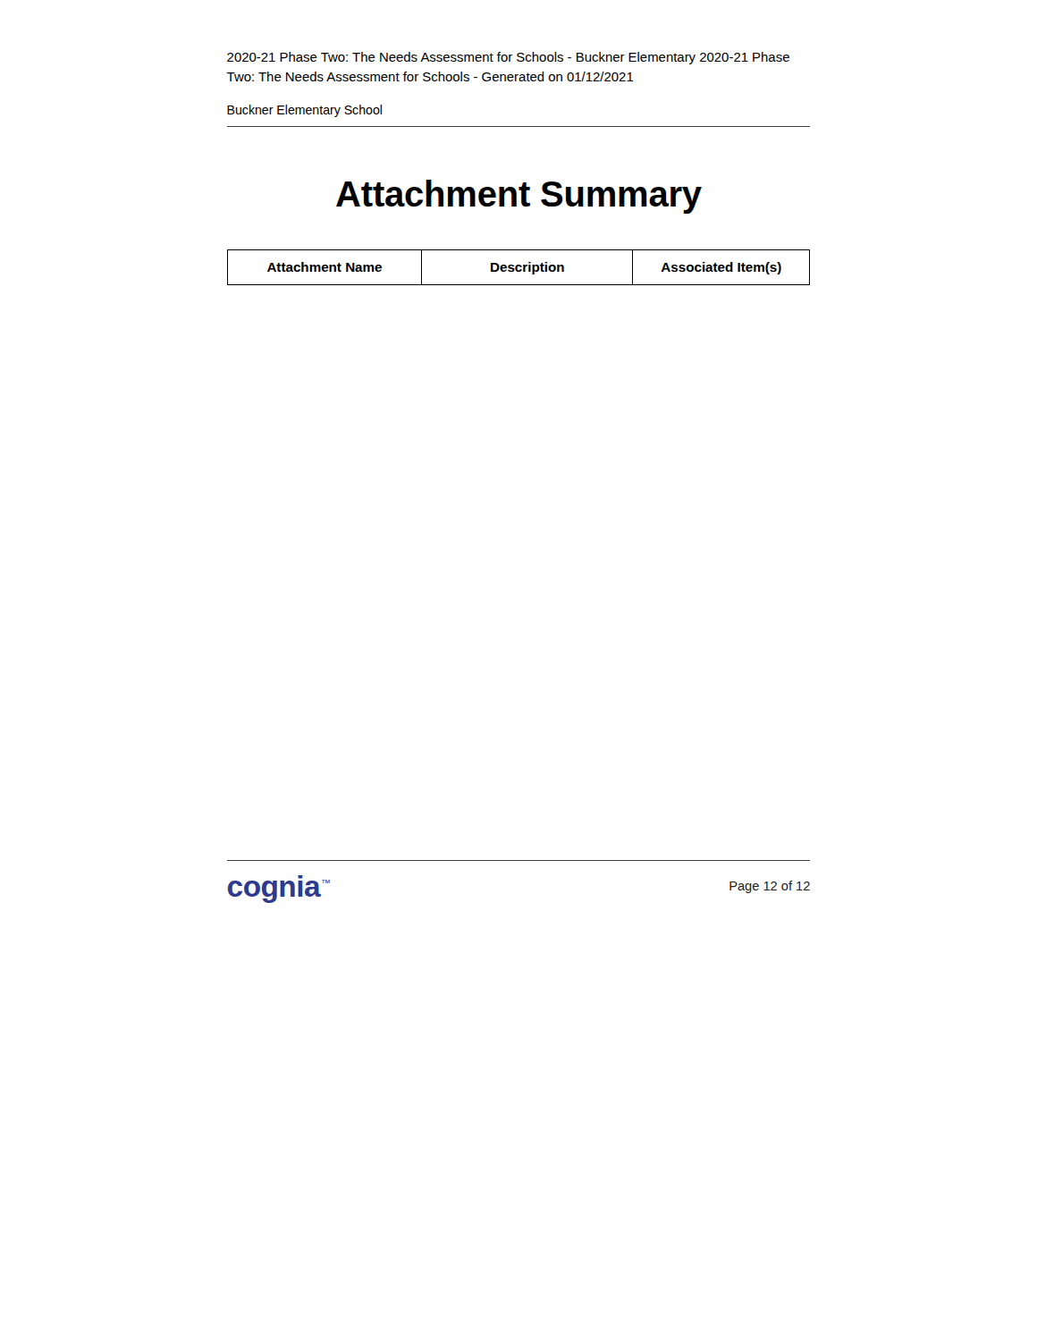2020-21 Phase Two: The Needs Assessment for Schools - Buckner Elementary 2020-21 Phase Two: The Needs Assessment for Schools - Generated on 01/12/2021
Buckner Elementary School
Attachment Summary
| Attachment Name | Description | Associated Item(s) |
| --- | --- | --- |
cognia™
Page 12 of 12